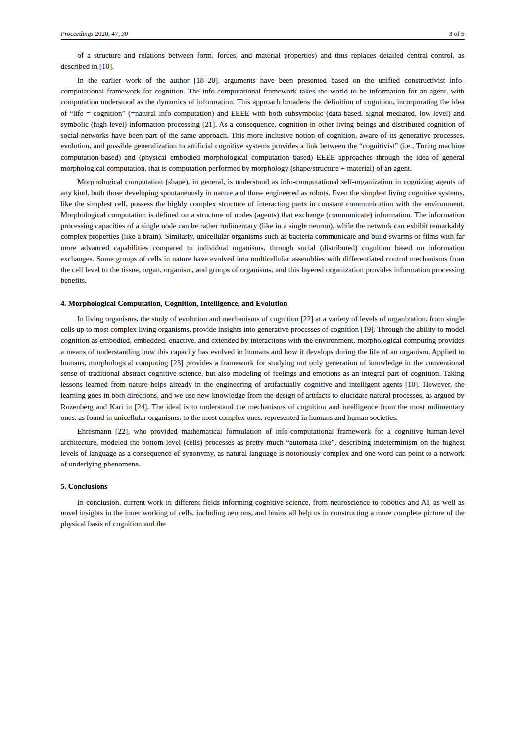Proceedings 2020, 47, 30 3 of 5
of a structure and relations between form, forces, and material properties) and thus replaces detailed central control, as described in [10].
In the earlier work of the author [18–20], arguments have been presented based on the unified constructivist info-computational framework for cognition. The info-computational framework takes the world to be information for an agent, with computation understood as the dynamics of information. This approach broadens the definition of cognition, incorporating the idea of “life = cognition” (=natural info-computation) and EEEE with both subsymbolic (data-based, signal mediated, low-level) and symbolic (high-level) information processing [21]. As a consequence, cognition in other living beings and distributed cognition of social networks have been part of the same approach. This more inclusive notion of cognition, aware of its generative processes, evolution, and possible generalization to artificial cognitive systems provides a link between the “cognitivist” (i.e., Turing machine computation-based) and (physical embodied morphological computation–based) EEEE approaches through the idea of general morphological computation, that is computation performed by morphology (shape/structure + material) of an agent.
Morphological computation (shape), in general, is understood as info-computational self-organization in cognizing agents of any kind, both those developing spontaneously in nature and those engineered as robots. Even the simplest living cognitive systems, like the simplest cell, possess the highly complex structure of interacting parts in constant communication with the environment. Morphological computation is defined on a structure of nodes (agents) that exchange (communicate) information. The information processing capacities of a single node can be rather rudimentary (like in a single neuron), while the network can exhibit remarkably complex properties (like a brain). Similarly, unicellular organisms such as bacteria communicate and build swarms or films with far more advanced capabilities compared to individual organisms, through social (distributed) cognition based on information exchanges. Some groups of cells in nature have evolved into multicellular assemblies with differentiated control mechanisms from the cell level to the tissue, organ, organism, and groups of organisms, and this layered organization provides information processing benefits.
4. Morphological Computation, Cognition, Intelligence, and Evolution
In living organisms, the study of evolution and mechanisms of cognition [22] at a variety of levels of organization, from single cells up to most complex living organisms, provide insights into generative processes of cognition [19]. Through the ability to model cognition as embodied, embedded, enactive, and extended by interactions with the environment, morphological computing provides a means of understanding how this capacity has evolved in humans and how it develops during the life of an organism. Applied to humans, morphological computing [23] provides a framework for studying not only generation of knowledge in the conventional sense of traditional abstract cognitive science, but also modeling of feelings and emotions as an integral part of cognition. Taking lessons learned from nature helps already in the engineering of artifactually cognitive and intelligent agents [10]. However, the learning goes in both directions, and we use new knowledge from the design of artifacts to elucidate natural processes, as argued by Rozenberg and Kari in [24]. The ideal is to understand the mechanisms of cognition and intelligence from the most rudimentary ones, as found in unicellular organisms, to the most complex ones, represented in humans and human societies.
Ehresmann [22], who provided mathematical formulation of info-computational framework for a cognitive human-level architecture, modeled the bottom-level (cells) processes as pretty much “automata-like”, describing indeterminism on the highest levels of language as a consequence of synonymy, as natural language is notoriously complex and one word can point to a network of underlying phenomena.
5. Conclusions
In conclusion, current work in different fields informing cognitive science, from neuroscience to robotics and AI, as well as novel insights in the inner working of cells, including neurons, and brains all help us in constructing a more complete picture of the physical basis of cognition and the